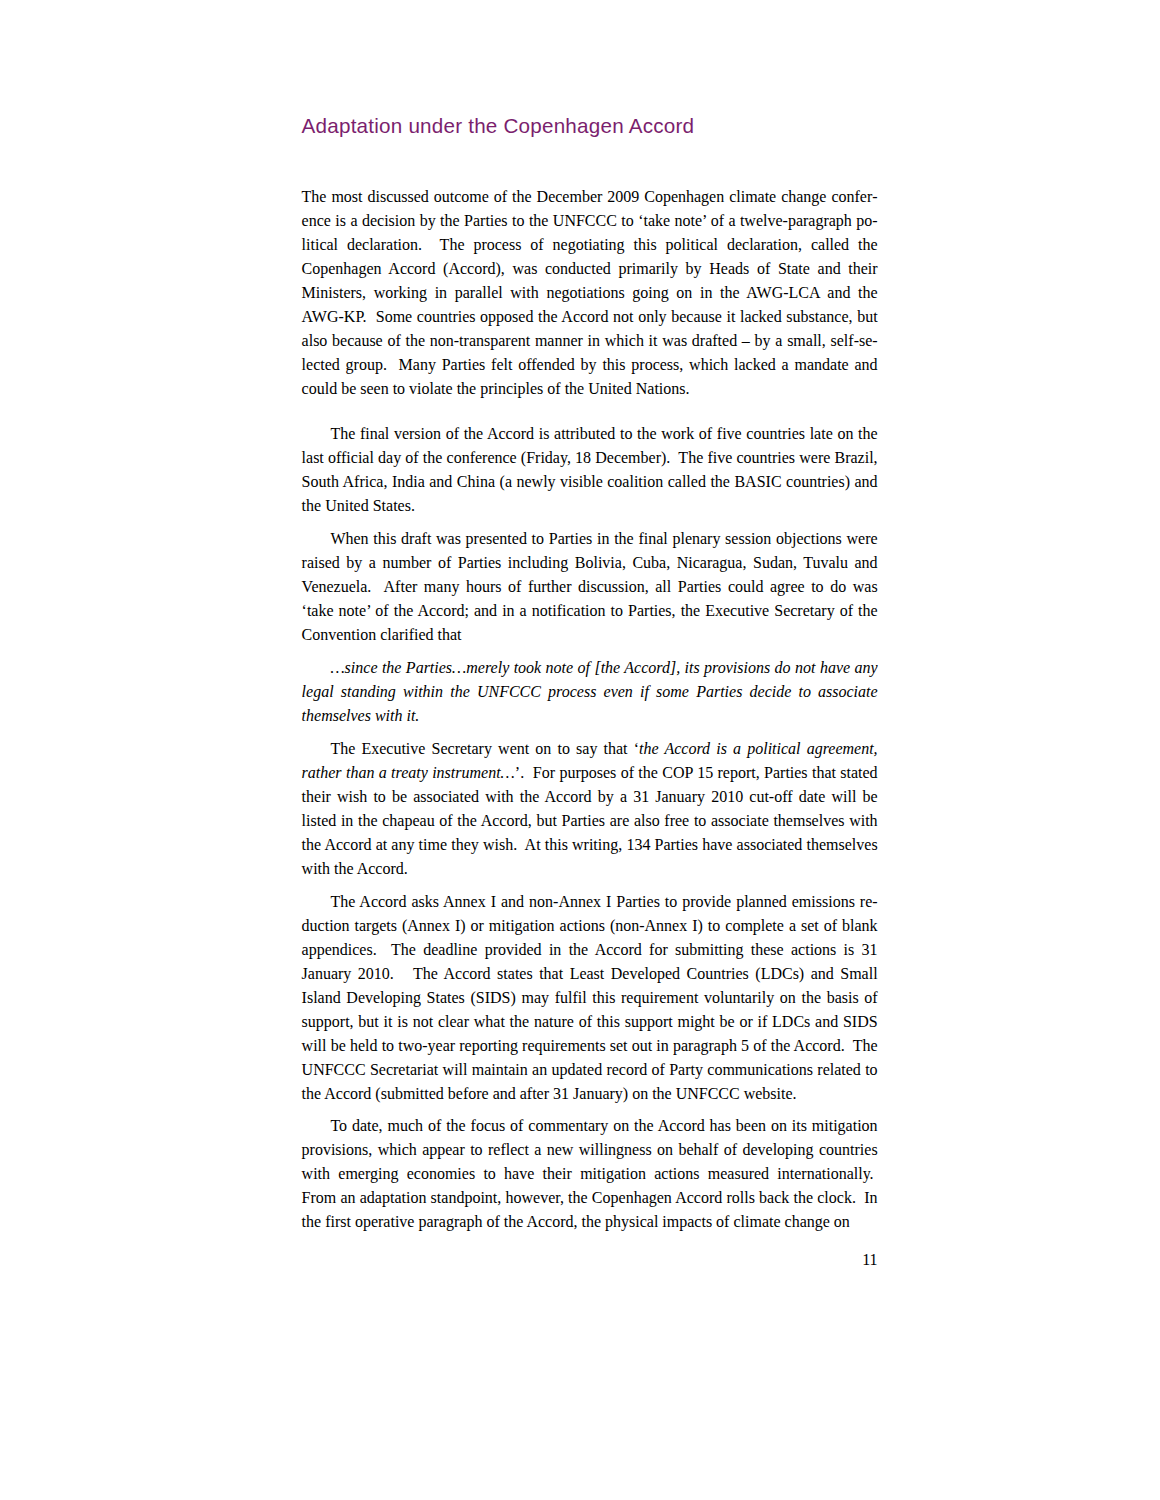Adaptation under the Copenhagen Accord
The most discussed outcome of the December 2009 Copenhagen climate change conference is a decision by the Parties to the UNFCCC to ‘take note’ of a twelve-paragraph political declaration. The process of negotiating this political declaration, called the Copenhagen Accord (Accord), was conducted primarily by Heads of State and their Ministers, working in parallel with negotiations going on in the AWG-LCA and the AWG-KP. Some countries opposed the Accord not only because it lacked substance, but also because of the non-transparent manner in which it was drafted – by a small, self-selected group. Many Parties felt offended by this process, which lacked a mandate and could be seen to violate the principles of the United Nations.
The final version of the Accord is attributed to the work of five countries late on the last official day of the conference (Friday, 18 December). The five countries were Brazil, South Africa, India and China (a newly visible coalition called the BASIC countries) and the United States.
When this draft was presented to Parties in the final plenary session objections were raised by a number of Parties including Bolivia, Cuba, Nicaragua, Sudan, Tuvalu and Venezuela. After many hours of further discussion, all Parties could agree to do was ‘take note’ of the Accord; and in a notification to Parties, the Executive Secretary of the Convention clarified that
…since the Parties…merely took note of [the Accord], its provisions do not have any legal standing within the UNFCCC process even if some Parties decide to associate themselves with it.
The Executive Secretary went on to say that ‘the Accord is a political agreement, rather than a treaty instrument…’. For purposes of the COP 15 report, Parties that stated their wish to be associated with the Accord by a 31 January 2010 cut-off date will be listed in the chapeau of the Accord, but Parties are also free to associate themselves with the Accord at any time they wish. At this writing, 134 Parties have associated themselves with the Accord.
The Accord asks Annex I and non-Annex I Parties to provide planned emissions reduction targets (Annex I) or mitigation actions (non-Annex I) to complete a set of blank appendices. The deadline provided in the Accord for submitting these actions is 31 January 2010. The Accord states that Least Developed Countries (LDCs) and Small Island Developing States (SIDS) may fulfil this requirement voluntarily on the basis of support, but it is not clear what the nature of this support might be or if LDCs and SIDS will be held to two-year reporting requirements set out in paragraph 5 of the Accord. The UNFCCC Secretariat will maintain an updated record of Party communications related to the Accord (submitted before and after 31 January) on the UNFCCC website.
To date, much of the focus of commentary on the Accord has been on its mitigation provisions, which appear to reflect a new willingness on behalf of developing countries with emerging economies to have their mitigation actions measured internationally. From an adaptation standpoint, however, the Copenhagen Accord rolls back the clock. In the first operative paragraph of the Accord, the physical impacts of climate change on
11